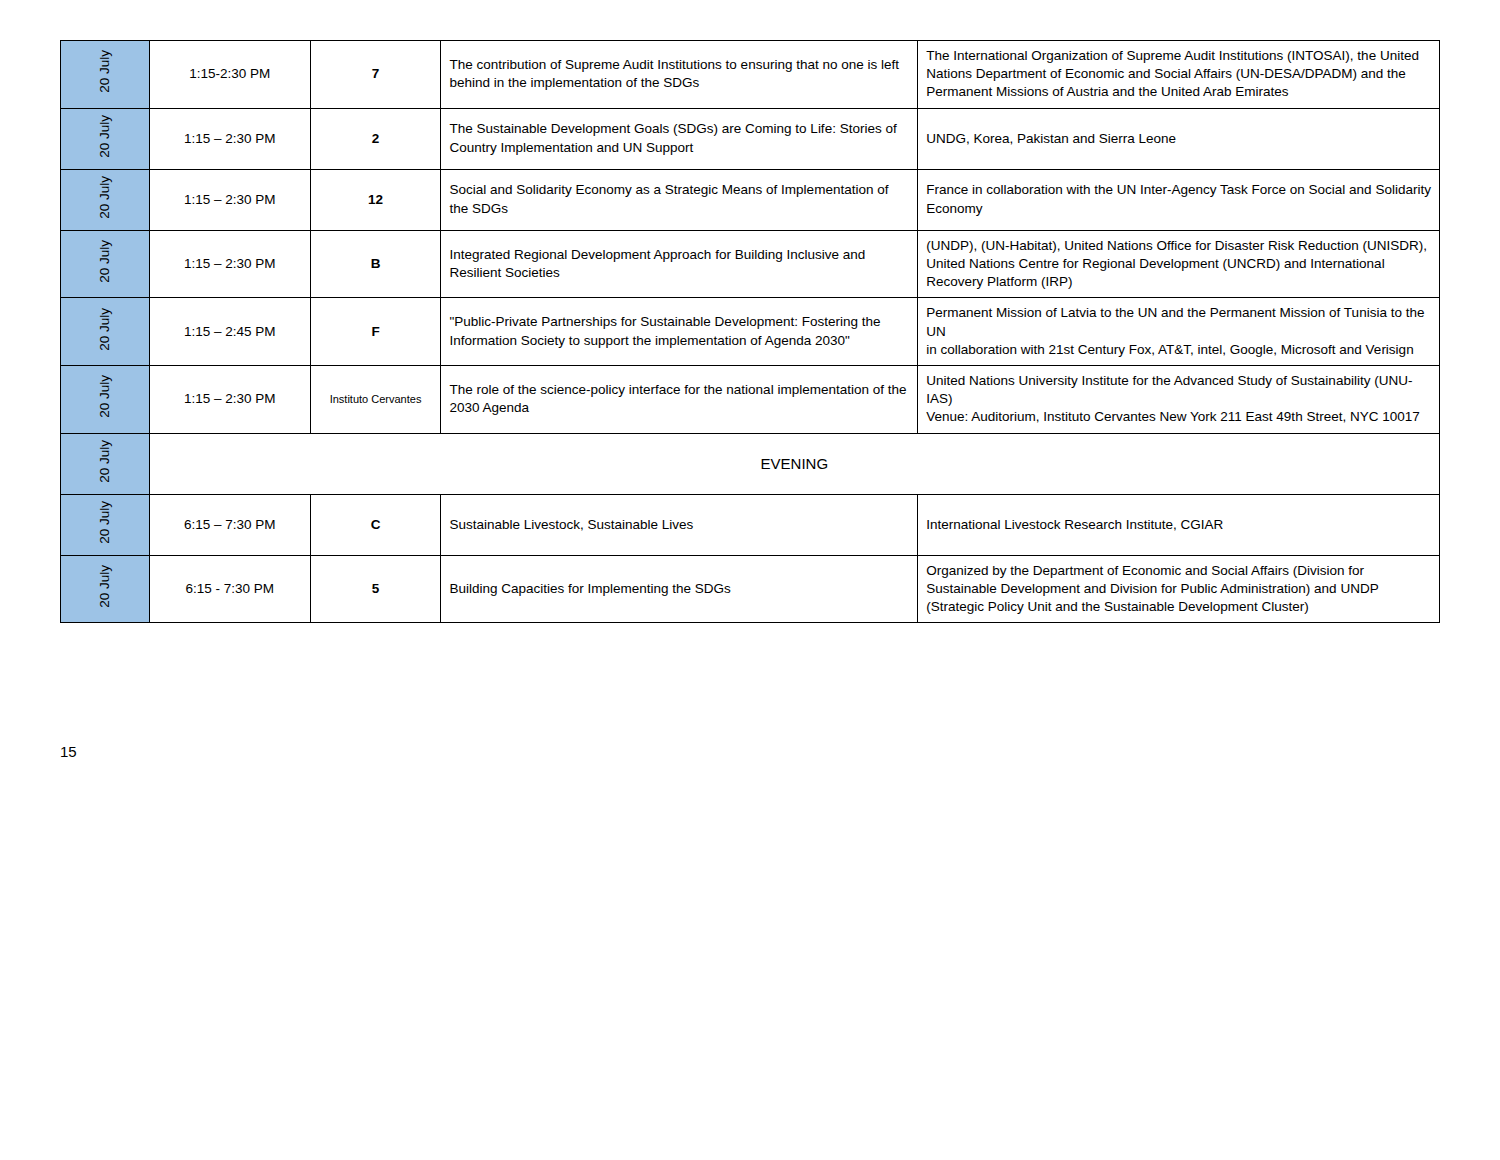| 20 July | 1:15-2:30 PM | 7 | The contribution of Supreme Audit Institutions to ensuring that no one is left behind in the implementation of the SDGs | The International Organization of Supreme Audit Institutions (INTOSAI), the United Nations Department of Economic and Social Affairs (UN-DESA/DPADM) and the Permanent Missions of Austria and the United Arab Emirates |
| 20 July | 1:15 – 2:30 PM | 2 | The Sustainable Development Goals (SDGs) are Coming to Life: Stories of Country Implementation and UN Support | UNDG, Korea, Pakistan and Sierra Leone |
| 20 July | 1:15 – 2:30 PM | 12 | Social and Solidarity Economy as a Strategic Means of Implementation of the SDGs | France in collaboration with the UN Inter-Agency Task Force on Social and Solidarity Economy |
| 20 July | 1:15 – 2:30 PM | B | Integrated Regional Development Approach for Building Inclusive and Resilient Societies | (UNDP), (UN-Habitat), United Nations Office for Disaster Risk Reduction (UNISDR), United Nations Centre for Regional Development (UNCRD) and International Recovery Platform (IRP) |
| 20 July | 1:15 – 2:45 PM | F | "Public-Private Partnerships for Sustainable Development: Fostering the Information Society to support the implementation of Agenda 2030" | Permanent Mission of Latvia to the UN and the Permanent Mission of Tunisia to the UN in collaboration with 21st Century Fox, AT&T, intel, Google, Microsoft and Verisign |
| 20 July | 1:15 – 2:30 PM | Instituto Cervantes | The role of the science-policy interface for the national implementation of the 2030 Agenda | United Nations University Institute for the Advanced Study of Sustainability (UNU-IAS) Venue: Auditorium, Instituto Cervantes New York 211 East 49th Street, NYC 10017 |
| 20 July | EVENING |
| 20 July | 6:15 – 7:30 PM | C | Sustainable Livestock, Sustainable Lives | International Livestock Research Institute, CGIAR |
| 20 July | 6:15 - 7:30 PM | 5 | Building Capacities for Implementing the SDGs | Organized by the Department of Economic and Social Affairs (Division for Sustainable Development and Division for Public Administration) and UNDP (Strategic Policy Unit and the Sustainable Development Cluster) |
15